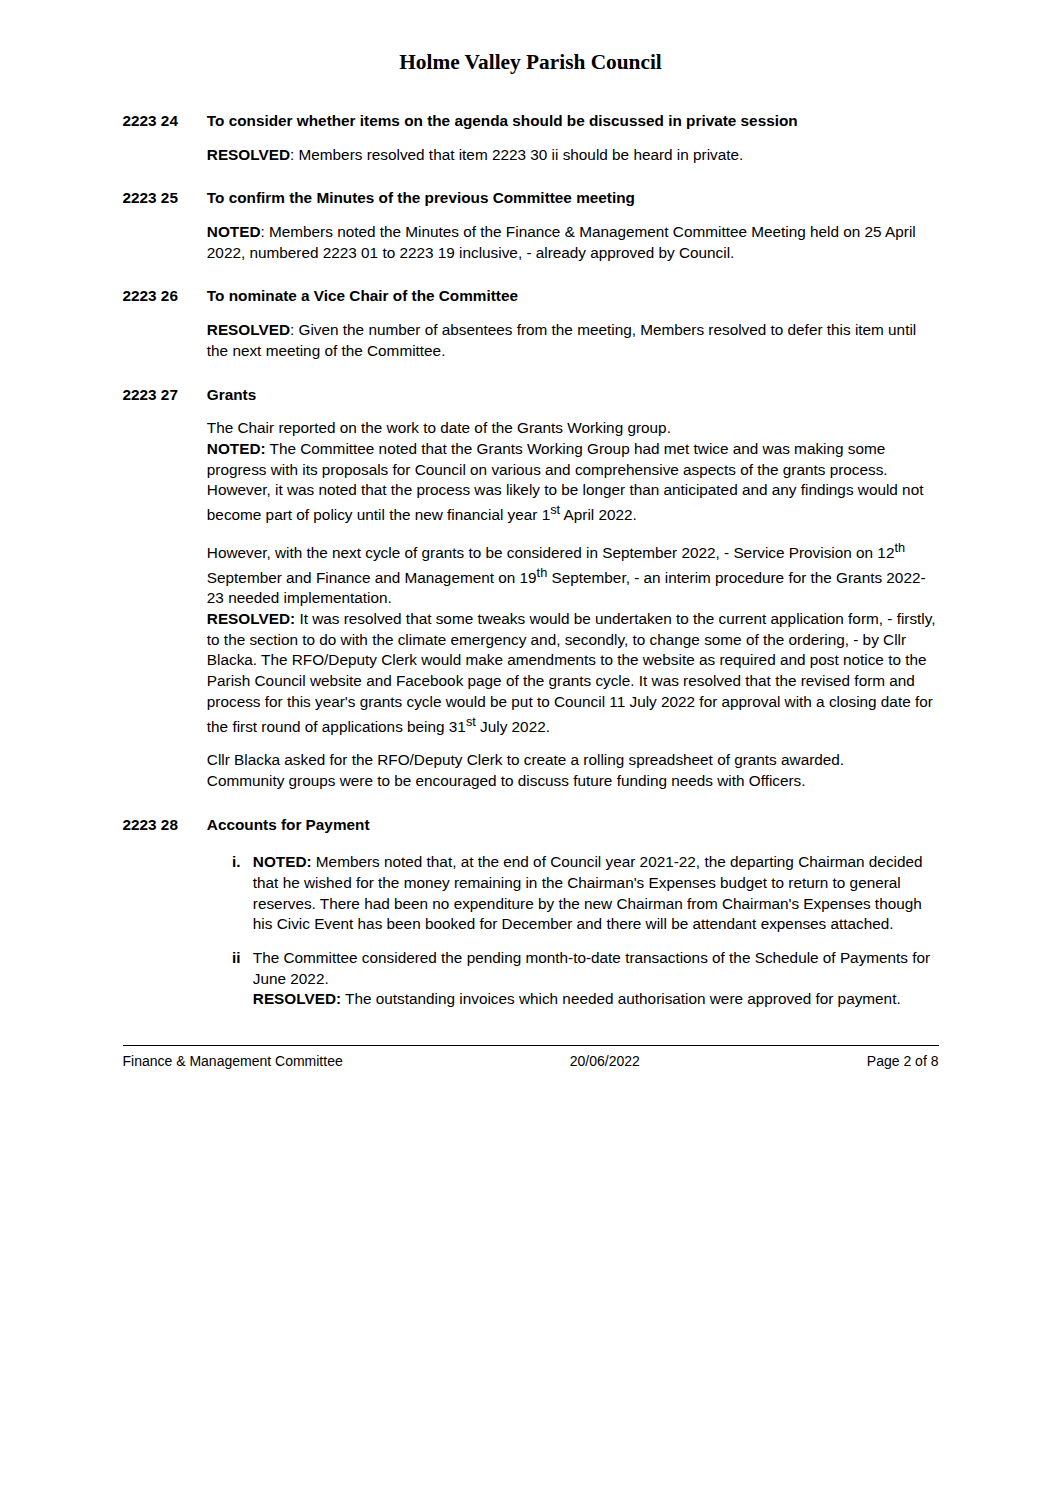Holme Valley Parish Council
2223 24
To consider whether items on the agenda should be discussed in private session
RESOLVED: Members resolved that item 2223 30 ii should be heard in private.
2223 25
To confirm the Minutes of the previous Committee meeting
NOTED: Members noted the Minutes of the Finance & Management Committee Meeting held on 25 April 2022, numbered 2223 01 to 2223 19 inclusive, - already approved by Council.
2223 26
To nominate a Vice Chair of the Committee
RESOLVED: Given the number of absentees from the meeting, Members resolved to defer this item until the next meeting of the Committee.
2223 27
Grants
The Chair reported on the work to date of the Grants Working group.
NOTED: The Committee noted that the Grants Working Group had met twice and was making some progress with its proposals for Council on various and comprehensive aspects of the grants process. However, it was noted that the process was likely to be longer than anticipated and any findings would not become part of policy until the new financial year 1st April 2022.
However, with the next cycle of grants to be considered in September 2022, - Service Provision on 12th September and Finance and Management on 19th September, - an interim procedure for the Grants 2022-23 needed implementation.
RESOLVED: It was resolved that some tweaks would be undertaken to the current application form, - firstly, to the section to do with the climate emergency and, secondly, to change some of the ordering, - by Cllr Blacka. The RFO/Deputy Clerk would make amendments to the website as required and post notice to the Parish Council website and Facebook page of the grants cycle. It was resolved that the revised form and process for this year's grants cycle would be put to Council 11 July 2022 for approval with a closing date for the first round of applications being 31st July 2022.
Cllr Blacka asked for the RFO/Deputy Clerk to create a rolling spreadsheet of grants awarded.
Community groups were to be encouraged to discuss future funding needs with Officers.
2223 28
Accounts for Payment
i.
NOTED: Members noted that, at the end of Council year 2021-22, the departing Chairman decided that he wished for the money remaining in the Chairman's Expenses budget to return to general reserves. There had been no expenditure by the new Chairman from Chairman's Expenses though his Civic Event has been booked for December and there will be attendant expenses attached.
ii
The Committee considered the pending month-to-date transactions of the Schedule of Payments for June 2022.
RESOLVED: The outstanding invoices which needed authorisation were approved for payment.
Finance & Management Committee 20/06/2022 Page 2 of 8